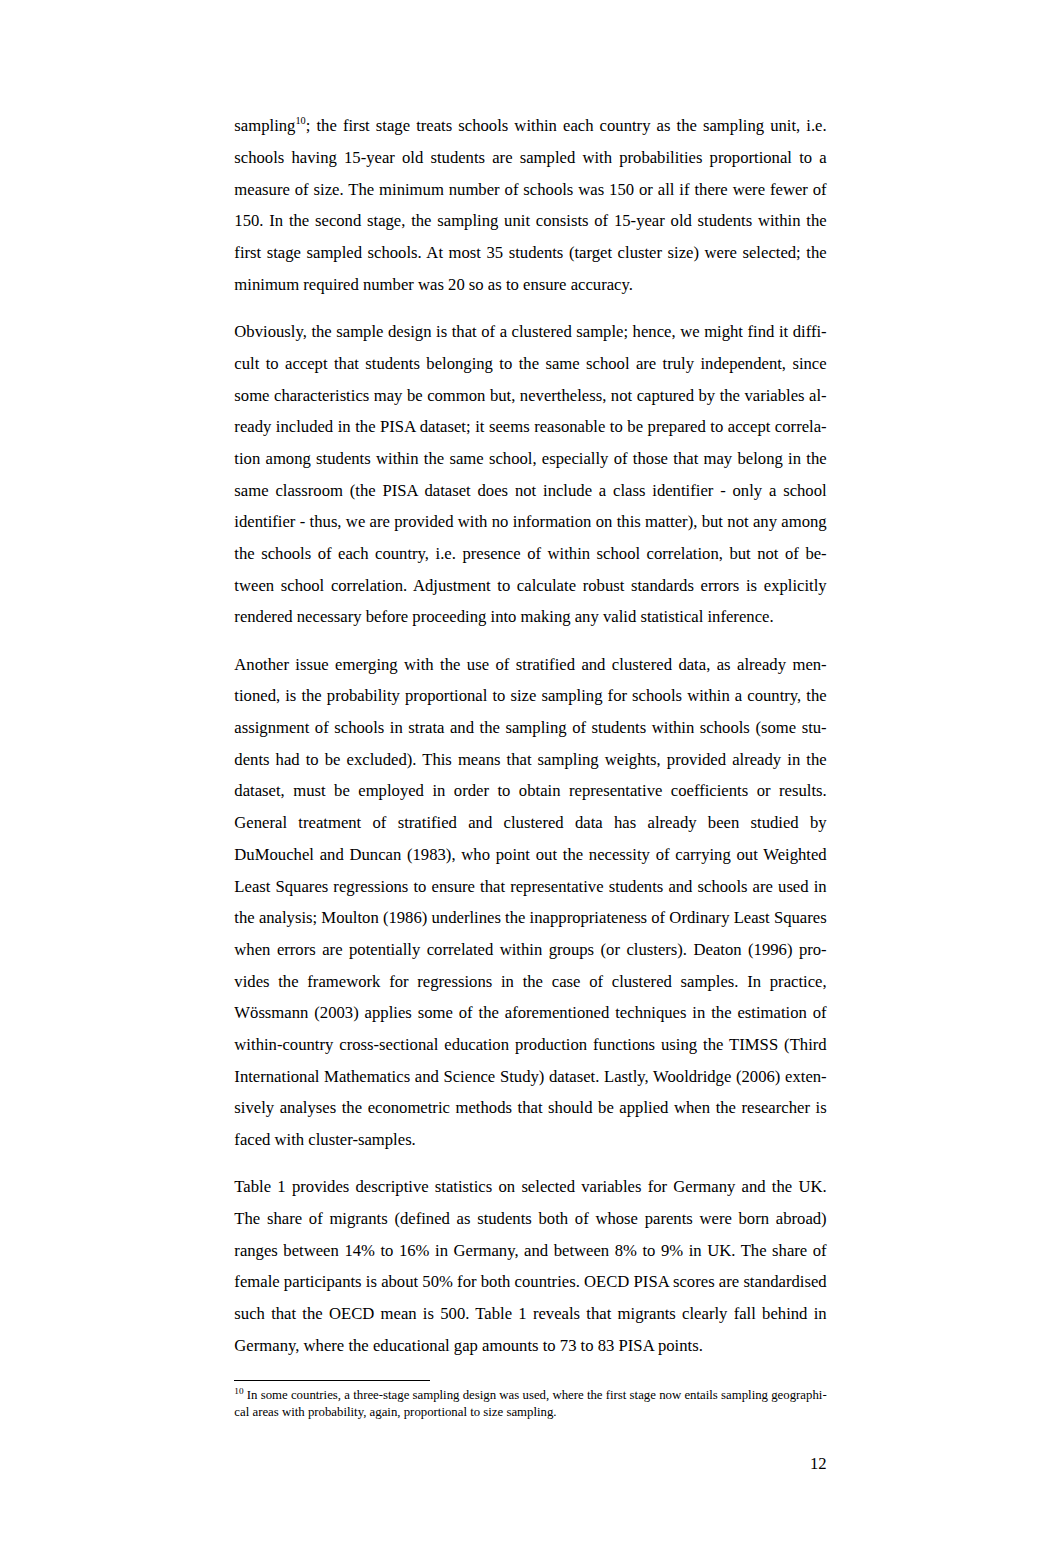sampling10; the first stage treats schools within each country as the sampling unit, i.e. schools having 15-year old students are sampled with probabilities proportional to a measure of size. The minimum number of schools was 150 or all if there were fewer of 150. In the second stage, the sampling unit consists of 15-year old students within the first stage sampled schools. At most 35 students (target cluster size) were selected; the minimum required number was 20 so as to ensure accuracy.
Obviously, the sample design is that of a clustered sample; hence, we might find it difficult to accept that students belonging to the same school are truly independent, since some characteristics may be common but, nevertheless, not captured by the variables already included in the PISA dataset; it seems reasonable to be prepared to accept correlation among students within the same school, especially of those that may belong in the same classroom (the PISA dataset does not include a class identifier - only a school identifier - thus, we are provided with no information on this matter), but not any among the schools of each country, i.e. presence of within school correlation, but not of between school correlation. Adjustment to calculate robust standards errors is explicitly rendered necessary before proceeding into making any valid statistical inference.
Another issue emerging with the use of stratified and clustered data, as already mentioned, is the probability proportional to size sampling for schools within a country, the assignment of schools in strata and the sampling of students within schools (some students had to be excluded). This means that sampling weights, provided already in the dataset, must be employed in order to obtain representative coefficients or results. General treatment of stratified and clustered data has already been studied by DuMouchel and Duncan (1983), who point out the necessity of carrying out Weighted Least Squares regressions to ensure that representative students and schools are used in the analysis; Moulton (1986) underlines the inappropriateness of Ordinary Least Squares when errors are potentially correlated within groups (or clusters). Deaton (1996) provides the framework for regressions in the case of clustered samples. In practice, Wössmann (2003) applies some of the aforementioned techniques in the estimation of within-country cross-sectional education production functions using the TIMSS (Third International Mathematics and Science Study) dataset. Lastly, Wooldridge (2006) extensively analyses the econometric methods that should be applied when the researcher is faced with cluster-samples.
Table 1 provides descriptive statistics on selected variables for Germany and the UK. The share of migrants (defined as students both of whose parents were born abroad) ranges between 14% to 16% in Germany, and between 8% to 9% in UK. The share of female participants is about 50% for both countries. OECD PISA scores are standardised such that the OECD mean is 500. Table 1 reveals that migrants clearly fall behind in Germany, where the educational gap amounts to 73 to 83 PISA points.
10 In some countries, a three-stage sampling design was used, where the first stage now entails sampling geographical areas with probability, again, proportional to size sampling.
12